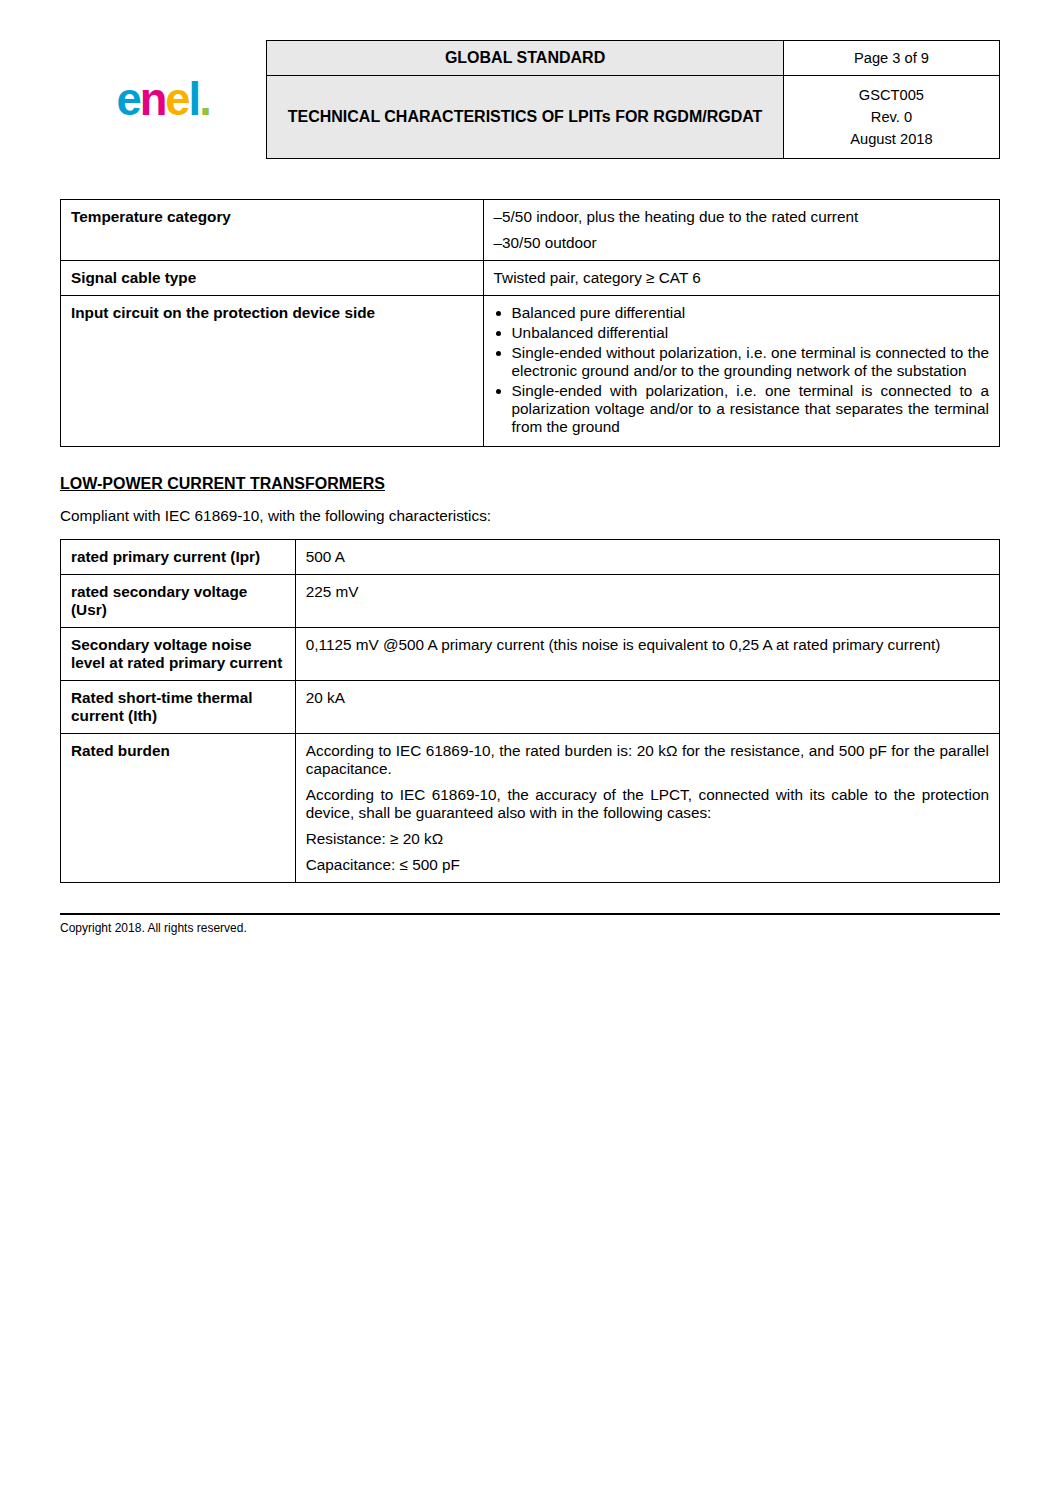| e n e l . | GLOBAL STANDARD | Page 3 of 9 |
| TECHNICAL CHARACTERISTICS OF LPITs FOR RGDM/RGDAT | GSCT005 Rev. 0 August 2018 |
| Temperature category | –5/50 indoor, plus the heating due to the rated current –30/50 outdoor |
| Signal cable type | Twisted pair, category ≥ CAT 6 |
| Input circuit on the protection device side | Balanced pure differential Unbalanced differential Single-ended without polarization, i.e. one terminal is connected to the electronic ground and/or to the grounding network of the substation Single-ended with polarization, i.e. one terminal is connected to a polarization voltage and/or to a resistance that separates the terminal from the ground |
LOW-POWER CURRENT TRANSFORMERS
Compliant with IEC 61869-10, with the following characteristics:
| rated primary current (Ipr) | 500 A |
| rated secondary voltage (Usr) | 225 mV |
| Secondary voltage noise level at rated primary current | 0,1125 mV @500 A primary current (this noise is equivalent to 0,25 A at rated primary current) |
| Rated short-time thermal current (Ith) | 20 kA |
| Rated burden | According to IEC 61869-10, the rated burden is: 20 kΩ for the resistance, and 500 pF for the parallel capacitance. According to IEC 61869-10, the accuracy of the LPCT, connected with its cable to the protection device, shall be guaranteed also with in the following cases: Resistance: ≥ 20 kΩ Capacitance: ≤ 500 pF |
Copyright 2018. All rights reserved.